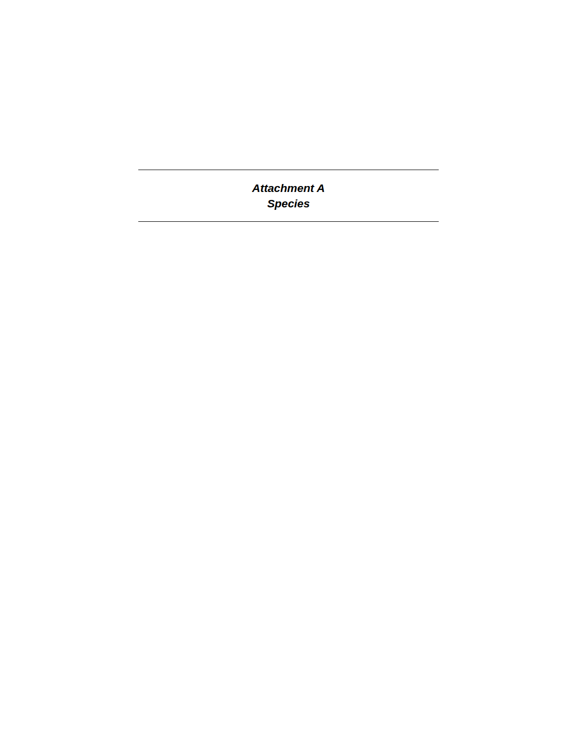Attachment A
Species